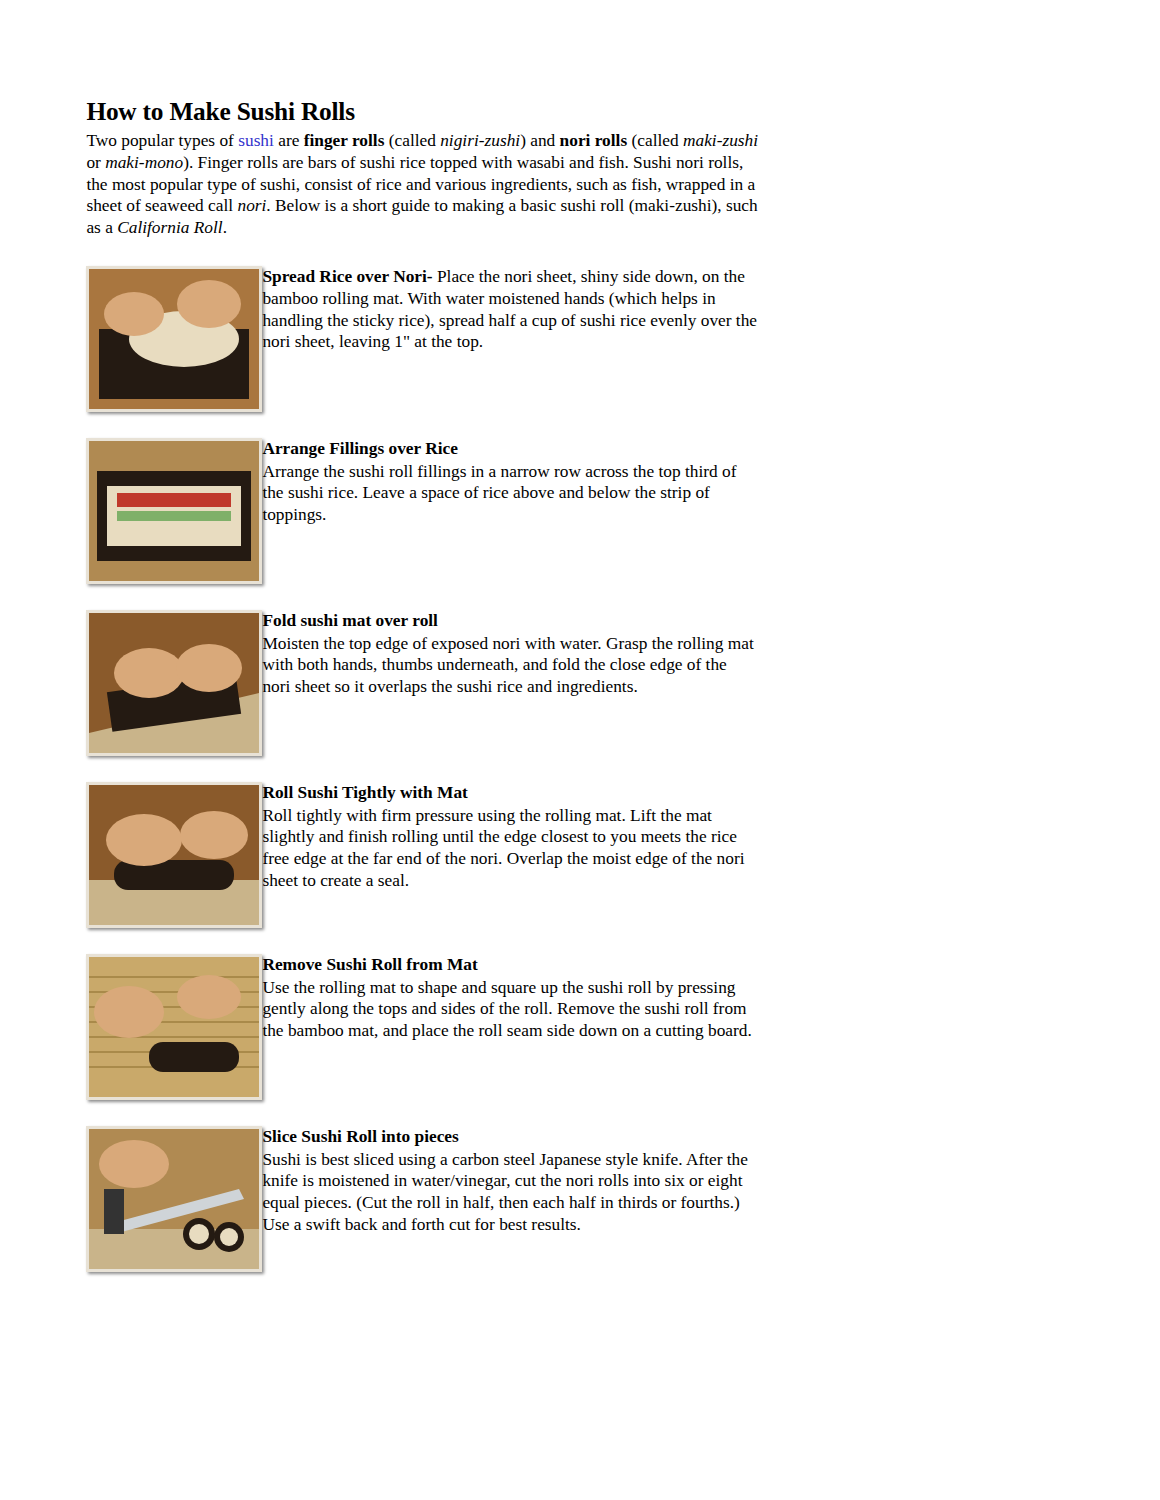How to Make Sushi Rolls
Two popular types of sushi are finger rolls (called nigiri-zushi) and nori rolls (called maki-zushi or maki-mono). Finger rolls are bars of sushi rice topped with wasabi and fish. Sushi nori rolls, the most popular type of sushi, consist of rice and various ingredients, such as fish, wrapped in a sheet of seaweed call nori. Below is a short guide to making a basic sushi roll (maki-zushi), such as a California Roll.
Spread Rice over Nori-
Place the nori sheet, shiny side down, on the bamboo rolling mat. With water moistened hands (which helps in handling the sticky rice), spread half a cup of sushi rice evenly over the nori sheet, leaving 1" at the top.
Arrange Fillings over Rice
Arrange the sushi roll fillings in a narrow row across the top third of the sushi rice. Leave a space of rice above and below the strip of toppings.
Fold sushi mat over roll
Moisten the top edge of exposed nori with water. Grasp the rolling mat with both hands, thumbs underneath, and fold the close edge of the nori sheet so it overlaps the sushi rice and ingredients.
Roll Sushi Tightly with Mat
Roll tightly with firm pressure using the rolling mat. Lift the mat slightly and finish rolling until the edge closest to you meets the rice free edge at the far end of the nori. Overlap the moist edge of the nori sheet to create a seal.
Remove Sushi Roll from Mat
Use the rolling mat to shape and square up the sushi roll by pressing gently along the tops and sides of the roll. Remove the sushi roll from the bamboo mat, and place the roll seam side down on a cutting board.
Slice Sushi Roll into pieces
Sushi is best sliced using a carbon steel Japanese style knife. After the knife is moistened in water/vinegar, cut the nori rolls into six or eight equal pieces. (Cut the roll in half, then each half in thirds or fourths.) Use a swift back and forth cut for best results.